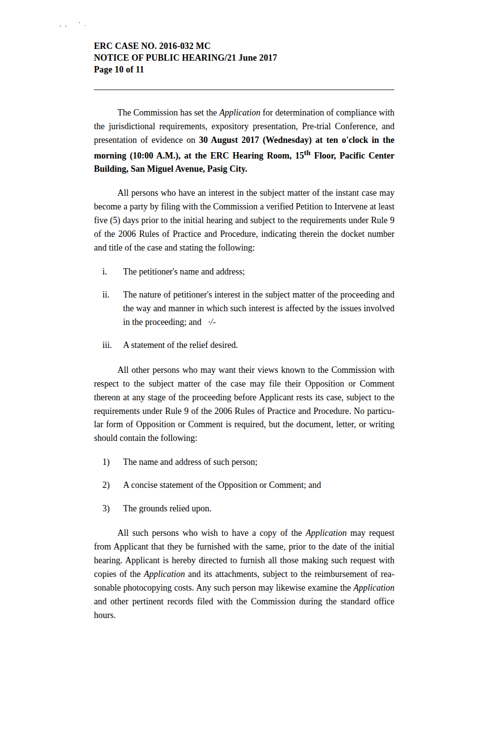, , ' .
ERC CASE NO. 2016-032 MC
NOTICE OF PUBLIC HEARING/21 June 2017
Page 10 of 11
The Commission has set the Application for determination of compliance with the jurisdictional requirements, expository presentation, Pre-trial Conference, and presentation of evidence on 30 August 2017 (Wednesday) at ten o'clock in the morning (10:00 A.M.), at the ERC Hearing Room, 15th Floor, Pacific Center Building, San Miguel Avenue, Pasig City.
All persons who have an interest in the subject matter of the instant case may become a party by filing with the Commission a verified Petition to Intervene at least five (5) days prior to the initial hearing and subject to the requirements under Rule 9 of the 2006 Rules of Practice and Procedure, indicating therein the docket number and title of the case and stating the following:
i. The petitioner's name and address;
ii. The nature of petitioner's interest in the subject matter of the proceeding and the way and manner in which such interest is affected by the issues involved in the proceeding; and ·/-
iii. A statement of the relief desired.
All other persons who may want their views known to the Commission with respect to the subject matter of the case may file their Opposition or Comment thereon at any stage of the proceeding before Applicant rests its case, subject to the requirements under Rule 9 of the 2006 Rules of Practice and Procedure. No particular form of Opposition or Comment is required, but the document, letter, or writing should contain the following:
1) The name and address of such person;
2) A concise statement of the Opposition or Comment; and
3) The grounds relied upon.
All such persons who wish to have a copy of the Application may request from Applicant that they be furnished with the same, prior to the date of the initial hearing. Applicant is hereby directed to furnish all those making such request with copies of the Application and its attachments, subject to the reimbursement of reasonable photocopying costs. Any such person may likewise examine the Application and other pertinent records filed with the Commission during the standard office hours.